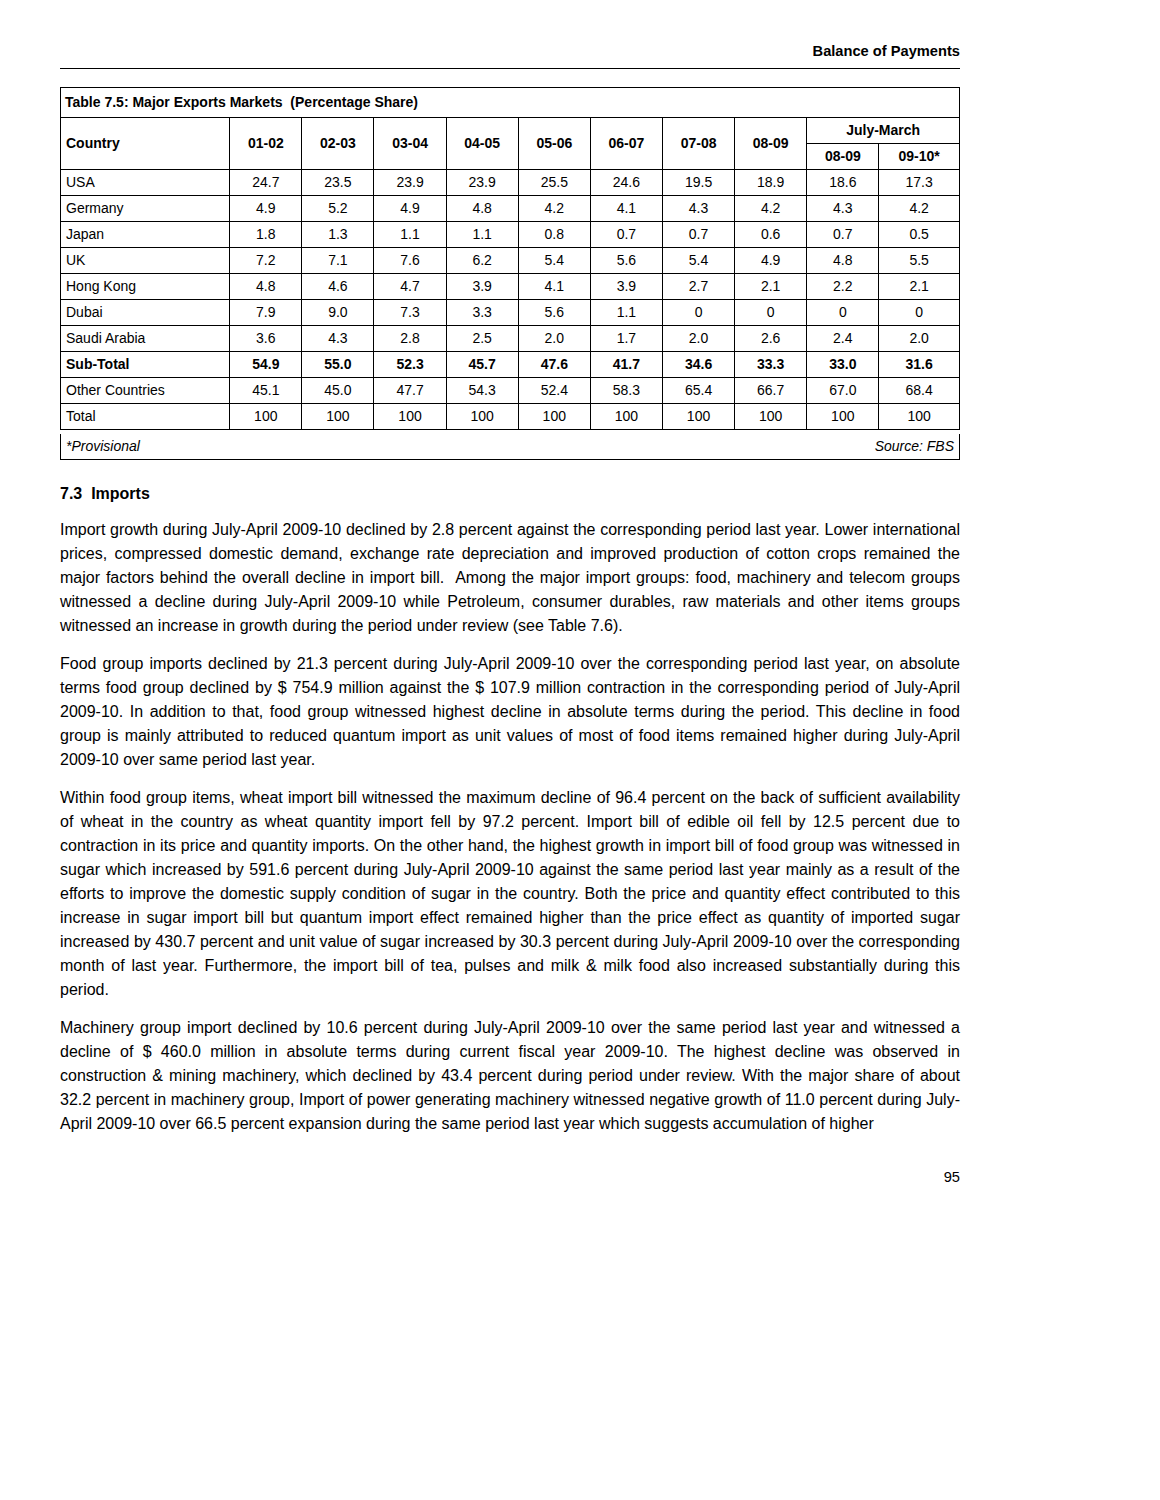Balance of Payments
Table 7.5: Major Exports Markets (Percentage Share)
| Country | 01-02 | 02-03 | 03-04 | 04-05 | 05-06 | 06-07 | 07-08 | 08-09 | July-March |
| --- | --- | --- | --- | --- | --- | --- | --- | --- | --- |
| 08-09 | 09-10* |
| USA | 24.7 | 23.5 | 23.9 | 23.9 | 25.5 | 24.6 | 19.5 | 18.9 | 18.6 | 17.3 |
| Germany | 4.9 | 5.2 | 4.9 | 4.8 | 4.2 | 4.1 | 4.3 | 4.2 | 4.3 | 4.2 |
| Japan | 1.8 | 1.3 | 1.1 | 1.1 | 0.8 | 0.7 | 0.7 | 0.6 | 0.7 | 0.5 |
| UK | 7.2 | 7.1 | 7.6 | 6.2 | 5.4 | 5.6 | 5.4 | 4.9 | 4.8 | 5.5 |
| Hong Kong | 4.8 | 4.6 | 4.7 | 3.9 | 4.1 | 3.9 | 2.7 | 2.1 | 2.2 | 2.1 |
| Dubai | 7.9 | 9.0 | 7.3 | 3.3 | 5.6 | 1.1 | 0 | 0 | 0 | 0 |
| Saudi Arabia | 3.6 | 4.3 | 2.8 | 2.5 | 2.0 | 1.7 | 2.0 | 2.6 | 2.4 | 2.0 |
| Sub-Total | 54.9 | 55.0 | 52.3 | 45.7 | 47.6 | 41.7 | 34.6 | 33.3 | 33.0 | 31.6 |
| Other Countries | 45.1 | 45.0 | 47.7 | 54.3 | 52.4 | 58.3 | 65.4 | 66.7 | 67.0 | 68.4 |
| Total | 100 | 100 | 100 | 100 | 100 | 100 | 100 | 100 | 100 | 100 |
*Provisional Source: FBS
7.3 Imports
Import growth during July-April 2009-10 declined by 2.8 percent against the corresponding period last year. Lower international prices, compressed domestic demand, exchange rate depreciation and improved production of cotton crops remained the major factors behind the overall decline in import bill. Among the major import groups: food, machinery and telecom groups witnessed a decline during July-April 2009-10 while Petroleum, consumer durables, raw materials and other items groups witnessed an increase in growth during the period under review (see Table 7.6).
Food group imports declined by 21.3 percent during July-April 2009-10 over the corresponding period last year, on absolute terms food group declined by $ 754.9 million against the $ 107.9 million contraction in the corresponding period of July-April 2009-10. In addition to that, food group witnessed highest decline in absolute terms during the period. This decline in food group is mainly attributed to reduced quantum import as unit values of most of food items remained higher during July-April 2009-10 over same period last year.
Within food group items, wheat import bill witnessed the maximum decline of 96.4 percent on the back of sufficient availability of wheat in the country as wheat quantity import fell by 97.2 percent. Import bill of edible oil fell by 12.5 percent due to contraction in its price and quantity imports. On the other hand, the highest growth in import bill of food group was witnessed in sugar which increased by 591.6 percent during July-April 2009-10 against the same period last year mainly as a result of the efforts to improve the domestic supply condition of sugar in the country. Both the price and quantity effect contributed to this increase in sugar import bill but quantum import effect remained higher than the price effect as quantity of imported sugar increased by 430.7 percent and unit value of sugar increased by 30.3 percent during July-April 2009-10 over the corresponding month of last year. Furthermore, the import bill of tea, pulses and milk & milk food also increased substantially during this period.
Machinery group import declined by 10.6 percent during July-April 2009-10 over the same period last year and witnessed a decline of $ 460.0 million in absolute terms during current fiscal year 2009-10. The highest decline was observed in construction & mining machinery, which declined by 43.4 percent during period under review. With the major share of about 32.2 percent in machinery group, Import of power generating machinery witnessed negative growth of 11.0 percent during July-April 2009-10 over 66.5 percent expansion during the same period last year which suggests accumulation of higher
95